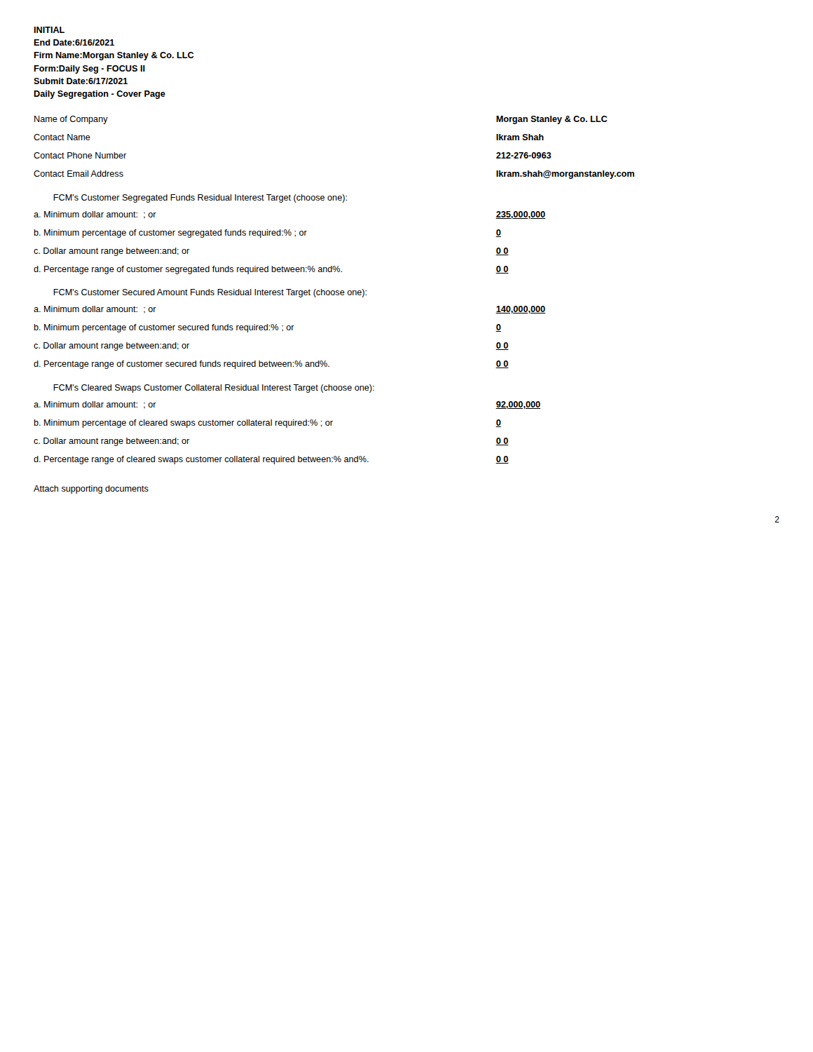INITIAL
End Date:6/16/2021
Firm Name:Morgan Stanley & Co. LLC
Form:Daily Seg - FOCUS II
Submit Date:6/17/2021
Daily Segregation - Cover Page
| Name of Company | Morgan Stanley & Co. LLC |
| Contact Name | Ikram Shah |
| Contact Phone Number | 212-276-0963 |
| Contact Email Address | Ikram.shah@morganstanley.com |
FCM's Customer Segregated Funds Residual Interest Target (choose one):
| a. Minimum dollar amount: ; or | 235,000,000 |
| b. Minimum percentage of customer segregated funds required:% ; or | 0 |
| c. Dollar amount range between:and; or | 0 0 |
| d. Percentage range of customer segregated funds required between:% and%. | 0 0 |
FCM's Customer Secured Amount Funds Residual Interest Target (choose one):
| a. Minimum dollar amount: ; or | 140,000,000 |
| b. Minimum percentage of customer secured funds required:% ; or | 0 |
| c. Dollar amount range between:and; or | 0 0 |
| d. Percentage range of customer secured funds required between:% and%. | 0 0 |
FCM's Cleared Swaps Customer Collateral Residual Interest Target (choose one):
| a. Minimum dollar amount: ; or | 92,000,000 |
| b. Minimum percentage of cleared swaps customer collateral required:% ; or | 0 |
| c. Dollar amount range between:and; or | 0 0 |
| d. Percentage range of cleared swaps customer collateral required between:% and%. | 0 0 |
Attach supporting documents
2